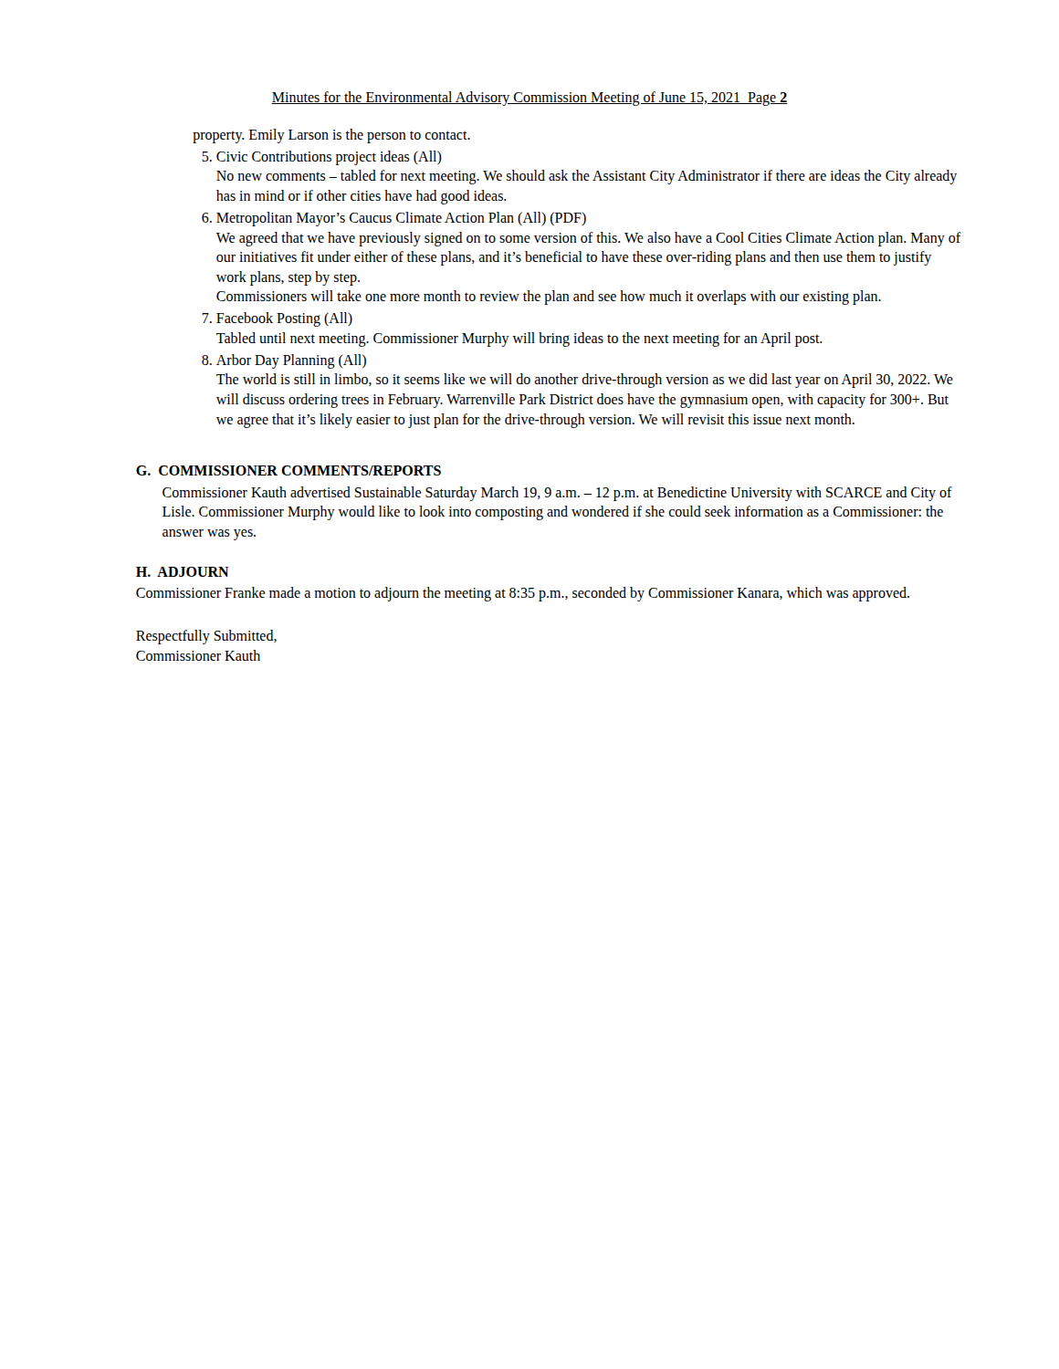Minutes for the Environmental Advisory Commission Meeting of June 15, 2021 Page 2
property. Emily Larson is the person to contact.
Civic Contributions project ideas (All) No new comments – tabled for next meeting. We should ask the Assistant City Administrator if there are ideas the City already has in mind or if other cities have had good ideas.
Metropolitan Mayor’s Caucus Climate Action Plan (All) (PDF) We agreed that we have previously signed on to some version of this. We also have a Cool Cities Climate Action plan. Many of our initiatives fit under either of these plans, and it’s beneficial to have these over-riding plans and then use them to justify work plans, step by step.
Commissioners will take one more month to review the plan and see how much it overlaps with our existing plan.
Facebook Posting (All) Tabled until next meeting. Commissioner Murphy will bring ideas to the next meeting for an April post.
Arbor Day Planning (All) The world is still in limbo, so it seems like we will do another drive-through version as we did last year on April 30, 2022. We will discuss ordering trees in February. Warrenville Park District does have the gymnasium open, with capacity for 300+. But we agree that it’s likely easier to just plan for the drive-through version. We will revisit this issue next month.
G. COMMISSIONER COMMENTS/REPORTS
Commissioner Kauth advertised Sustainable Saturday March 19, 9 a.m. – 12 p.m. at Benedictine University with SCARCE and City of Lisle. Commissioner Murphy would like to look into composting and wondered if she could seek information as a Commissioner: the answer was yes.
H. ADJOURN
Commissioner Franke made a motion to adjourn the meeting at 8:35 p.m., seconded by Commissioner Kanara, which was approved.
Respectfully Submitted,
Commissioner Kauth